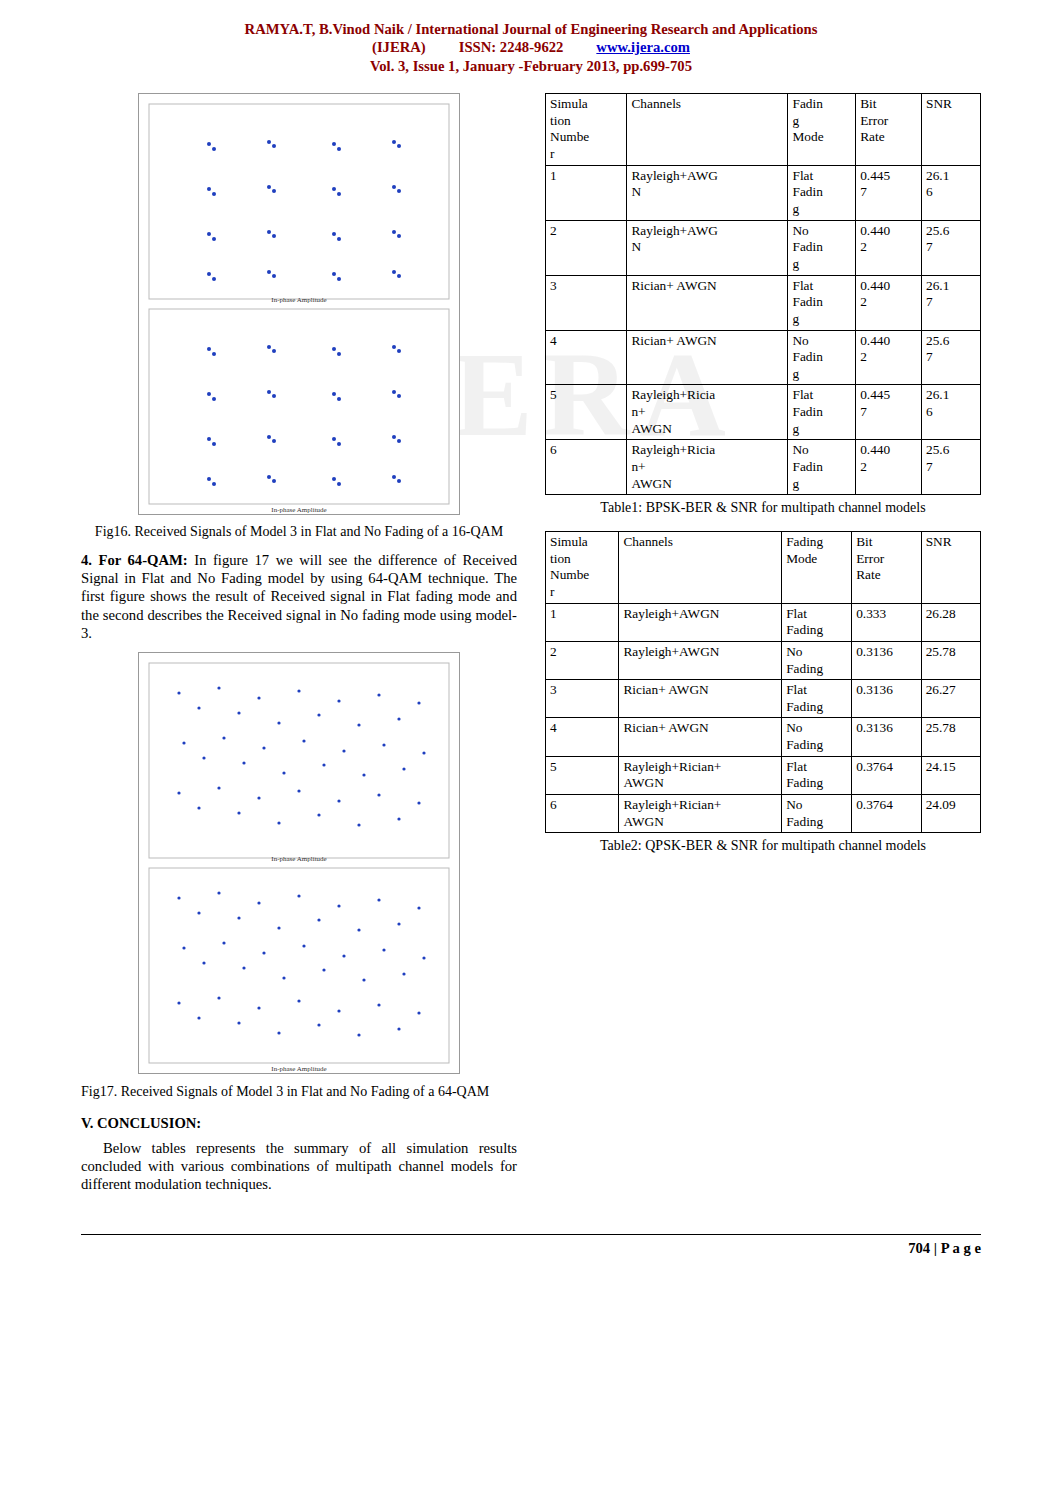IJERA
RAMYA.T, B.Vinod Naik / International Journal of Engineering Research and Applications
(IJERA) ISSN: 2248-9622 www.ijera.com
Vol. 3, Issue 1, January -February 2013, pp.699-705
Fig16. Received Signals of Model 3 in Flat and No Fading of a 16-QAM
4. For 64-QAM: In figure 17 we will see the difference of Received Signal in Flat and No Fading model by using 64-QAM technique. The first figure shows the result of Received signal in Flat fading mode and the second describes the Received signal in No fading mode using model-3.
Fig17. Received Signals of Model 3 in Flat and No Fading of a 64-QAM
V. CONCLUSION:
Below tables represents the summary of all simulation results concluded with various combinations of multipath channel models for different modulation techniques.
| Simula tion Numbe r | Channels | Fadin g Mode | Bit Error Rate | SNR |
| --- | --- | --- | --- | --- |
| 1 | Rayleigh+AWG N | Flat Fadin g | 0.445 7 | 26.1 6 |
| 2 | Rayleigh+AWG N | No Fadin g | 0.440 2 | 25.6 7 |
| 3 | Rician+ AWGN | Flat Fadin g | 0.440 2 | 26.1 7 |
| 4 | Rician+ AWGN | No Fadin g | 0.440 2 | 25.6 7 |
| 5 | Rayleigh+Ricia n+ AWGN | Flat Fadin g | 0.445 7 | 26.1 6 |
| 6 | Rayleigh+Ricia n+ AWGN | No Fadin g | 0.440 2 | 25.6 7 |
Table1: BPSK-BER & SNR for multipath channel models
| Simula tion Numbe r | Channels | Fading Mode | Bit Error Rate | SNR |
| --- | --- | --- | --- | --- |
| 1 | Rayleigh+AWGN | Flat Fading | 0.333 | 26.28 |
| 2 | Rayleigh+AWGN | No Fading | 0.3136 | 25.78 |
| 3 | Rician+ AWGN | Flat Fading | 0.3136 | 26.27 |
| 4 | Rician+ AWGN | No Fading | 0.3136 | 25.78 |
| 5 | Rayleigh+Rician+ AWGN | Flat Fading | 0.3764 | 24.15 |
| 6 | Rayleigh+Rician+ AWGN | No Fading | 0.3764 | 24.09 |
Table2: QPSK-BER & SNR for multipath channel models
704 | P a g e